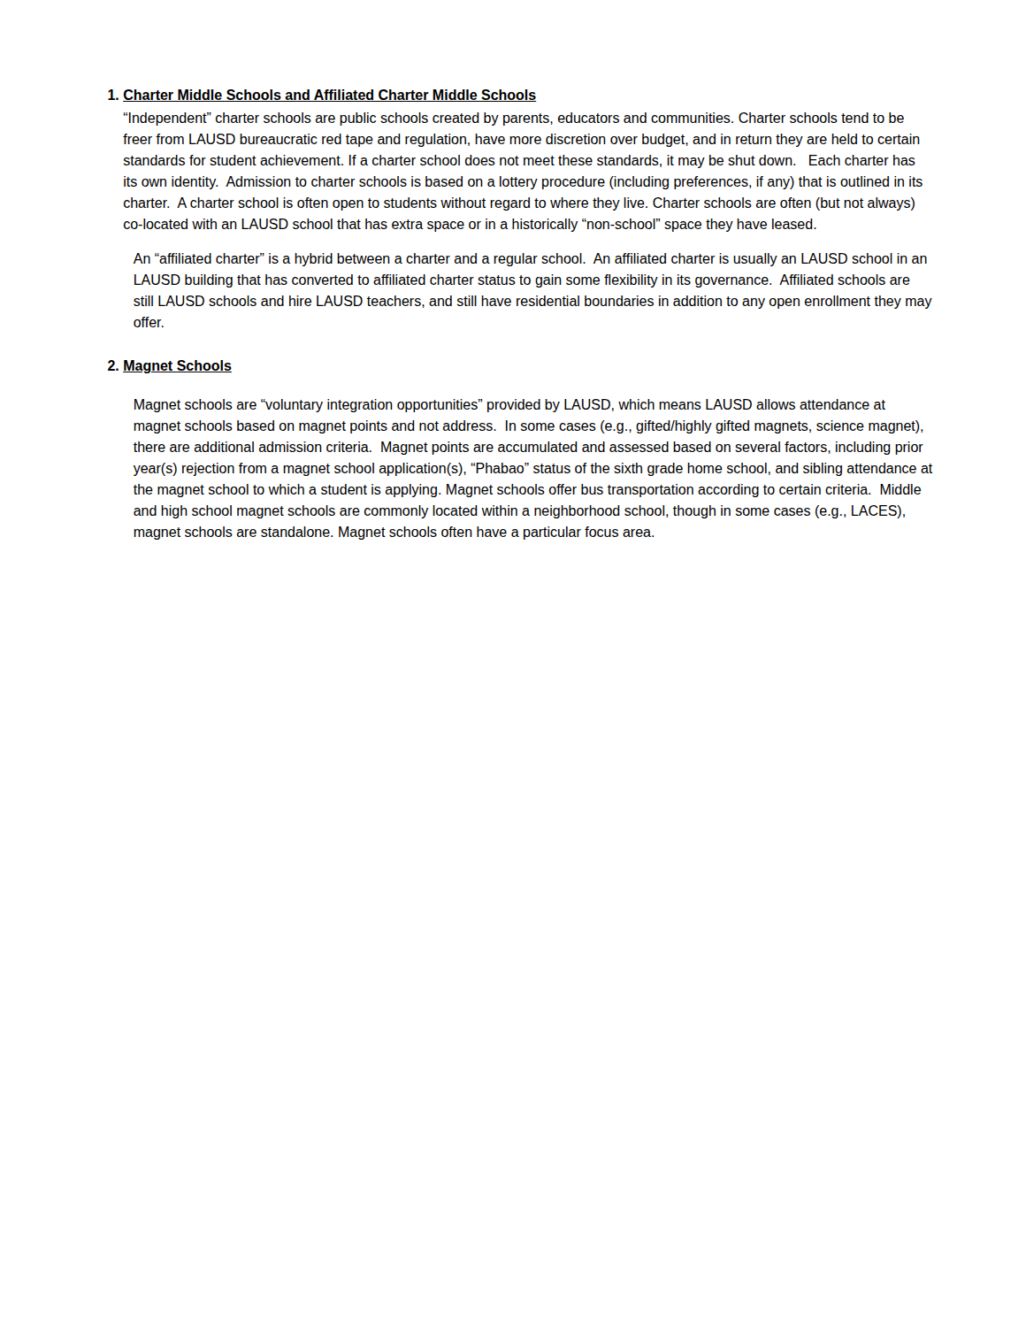Charter Middle Schools and Affiliated Charter Middle Schools
“Independent” charter schools are public schools created by parents, educators and communities. Charter schools tend to be freer from LAUSD bureaucratic red tape and regulation, have more discretion over budget, and in return they are held to certain standards for student achievement. If a charter school does not meet these standards, it may be shut down. Each charter has its own identity. Admission to charter schools is based on a lottery procedure (including preferences, if any) that is outlined in its charter. A charter school is often open to students without regard to where they live. Charter schools are often (but not always) co-located with an LAUSD school that has extra space or in a historically “non-school” space they have leased.
An “affiliated charter” is a hybrid between a charter and a regular school. An affiliated charter is usually an LAUSD school in an LAUSD building that has converted to affiliated charter status to gain some flexibility in its governance. Affiliated schools are still LAUSD schools and hire LAUSD teachers, and still have residential boundaries in addition to any open enrollment they may offer.
Magnet Schools
Magnet schools are “voluntary integration opportunities” provided by LAUSD, which means LAUSD allows attendance at magnet schools based on magnet points and not address. In some cases (e.g., gifted/highly gifted magnets, science magnet), there are additional admission criteria. Magnet points are accumulated and assessed based on several factors, including prior year(s) rejection from a magnet school application(s), “Phabao” status of the sixth grade home school, and sibling attendance at the magnet school to which a student is applying. Magnet schools offer bus transportation according to certain criteria. Middle and high school magnet schools are commonly located within a neighborhood school, though in some cases (e.g., LACES), magnet schools are standalone. Magnet schools often have a particular focus area.